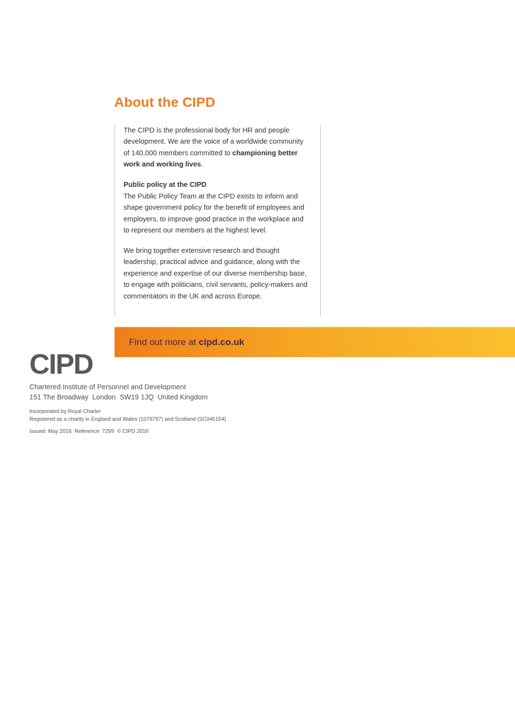About the CIPD
The CIPD is the professional body for HR and people development. We are the voice of a worldwide community of 140,000 members committed to championing better work and working lives.
Public policy at the CIPD
The Public Policy Team at the CIPD exists to inform and shape government policy for the benefit of employees and employers, to improve good practice in the workplace and to represent our members at the highest level.
We bring together extensive research and thought leadership, practical advice and guidance, along with the experience and expertise of our diverse membership base, to engage with politicians, civil servants, policy-makers and commentators in the UK and across Europe.
Find out more at cipd.co.uk
CIPD
Chartered Institute of Personnel and Development
151 The Broadway London SW19 1JQ United Kingdom
Incorporated by Royal Charter
Registered as a charity in England and Wales (1079797) and Scotland (SC045154)
Issued: May 2016 Reference: 7299 © CIPD 2016